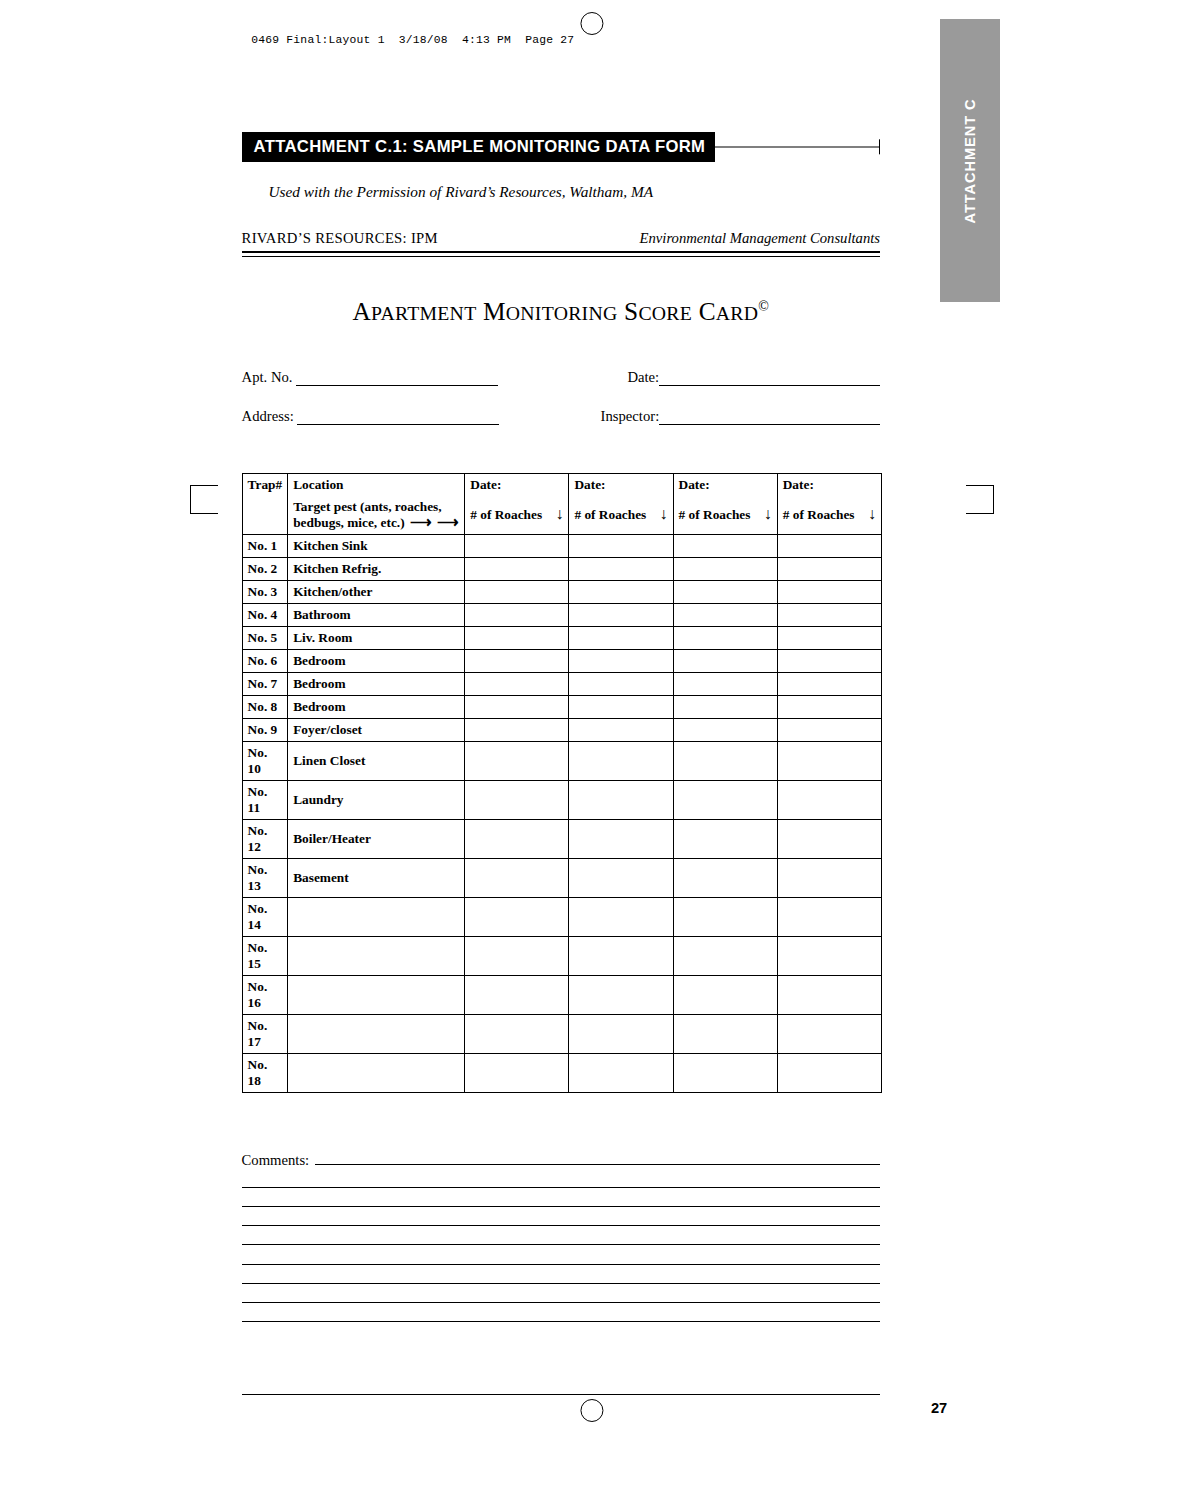0469 Final:Layout 1 3/18/08 4:13 PM Page 27
ATTACHMENT C
ATTACHMENT C.1: SAMPLE MONITORING DATA FORM
Used with the Permission of Rivard’s Resources, Waltham, MA
RIVARD’S RESOURCES: IPM
Environmental Management Consultants
APARTMENT MONITORING SCORE CARD©
Apt. No.
Date:
Address:
Inspector:
| Trap# | Location | Date: | Date: | Date: | Date: |
| --- | --- | --- | --- | --- | --- |
| | Target pest (ants, roaches, bedbugs, mice, etc.) ⟶ ⟶ | # of Roaches ↓ | # of Roaches ↓ | # of Roaches ↓ | # of Roaches ↓ |
| No. 1 | Kitchen Sink | | | | |
| No. 2 | Kitchen Refrig. | | | | |
| No. 3 | Kitchen/other | | | | |
| No. 4 | Bathroom | | | | |
| No. 5 | Liv. Room | | | | |
| No. 6 | Bedroom | | | | |
| No. 7 | Bedroom | | | | |
| No. 8 | Bedroom | | | | |
| No. 9 | Foyer/closet | | | | |
| No. 10 | Linen Closet | | | | |
| No. 11 | Laundry | | | | |
| No. 12 | Boiler/Heater | | | | |
| No. 13 | Basement | | | | |
| No. 14 | | | | | |
| No. 15 | | | | | |
| No. 16 | | | | | |
| No. 17 | | | | | |
| No. 18 | | | | | |
Comments:
27